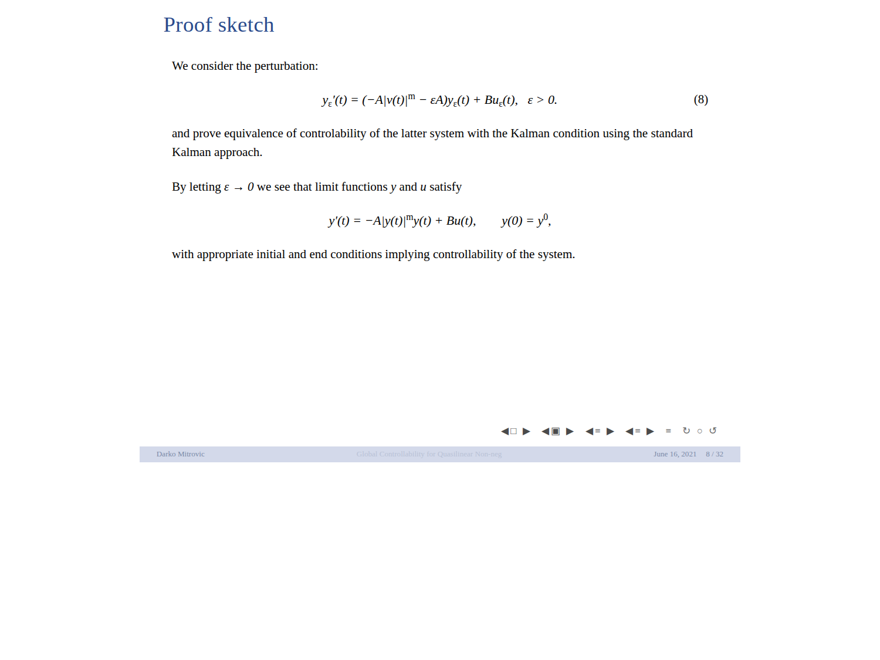Proof sketch
We consider the perturbation:
yε′(t) = (−A|v(t)|m − εA)yε(t) + Buε(t), ε > 0. (8)
and prove equivalence of controlability of the latter system with the Kalman condition using the standard Kalman approach.
By letting ε → 0 we see that limit functions y and u satisfy
y′(t) = −A|y(t)|my(t) + Bu(t), y(0) = y0,
with appropriate initial and end conditions implying controllability of the system.
◀□ ▶ ◀▣ ▶ ◀≡ ▶ ◀≡ ▶ ≡ ↻ ○ ↺
Darko Mitrovic
Global Controllability for Quasilinear Non-neg
June 16, 2021
8 / 32